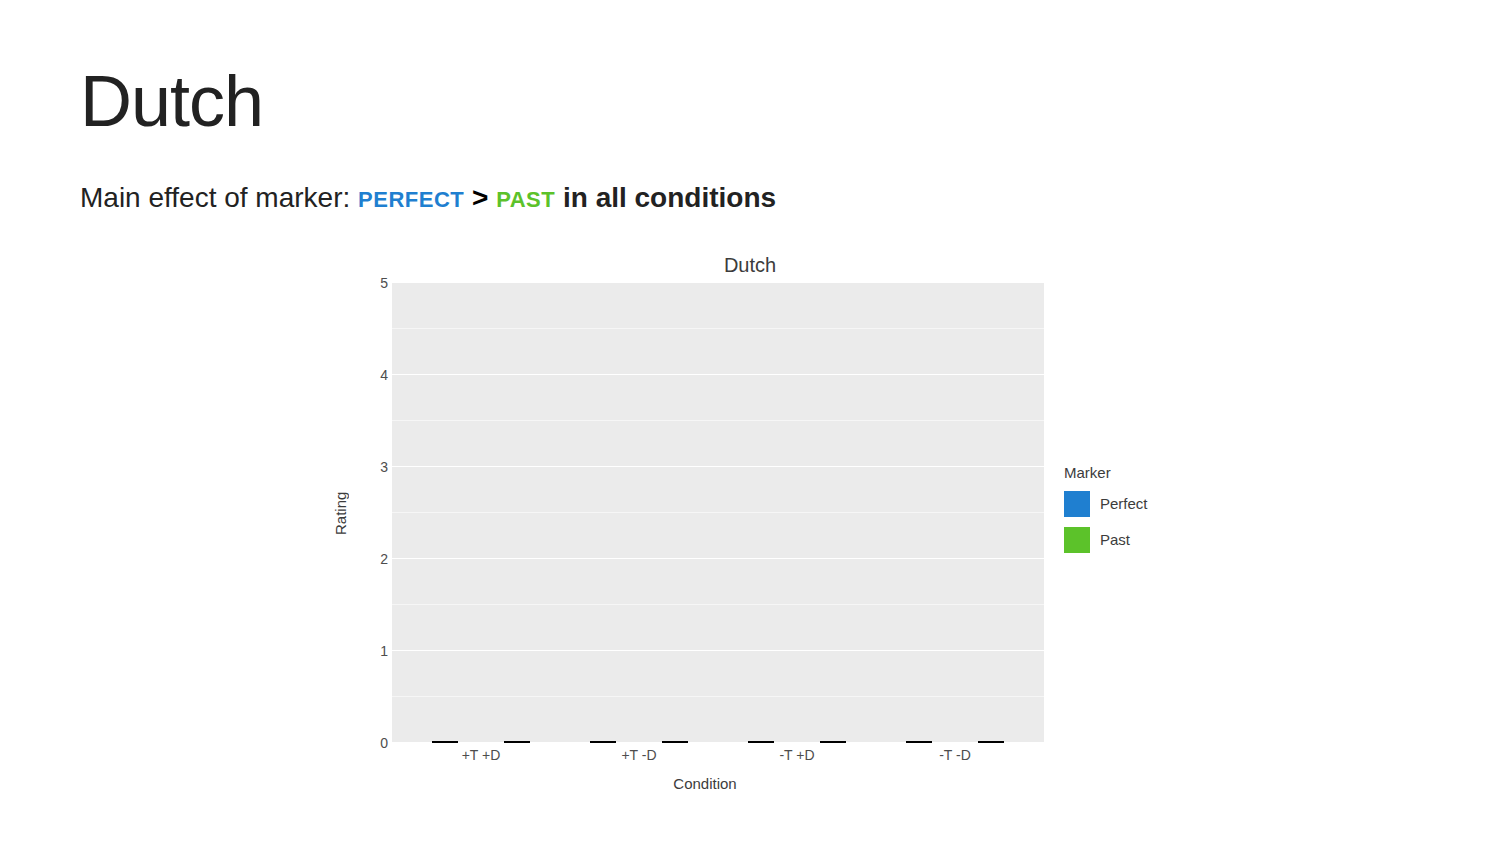Dutch
Main effect of marker: PERFECT > PAST in all conditions
Dutch
Rating
5 4 3 2 1 0
Marker
Perfect
Past
+T +D +T -D -T +D -T -D
Condition